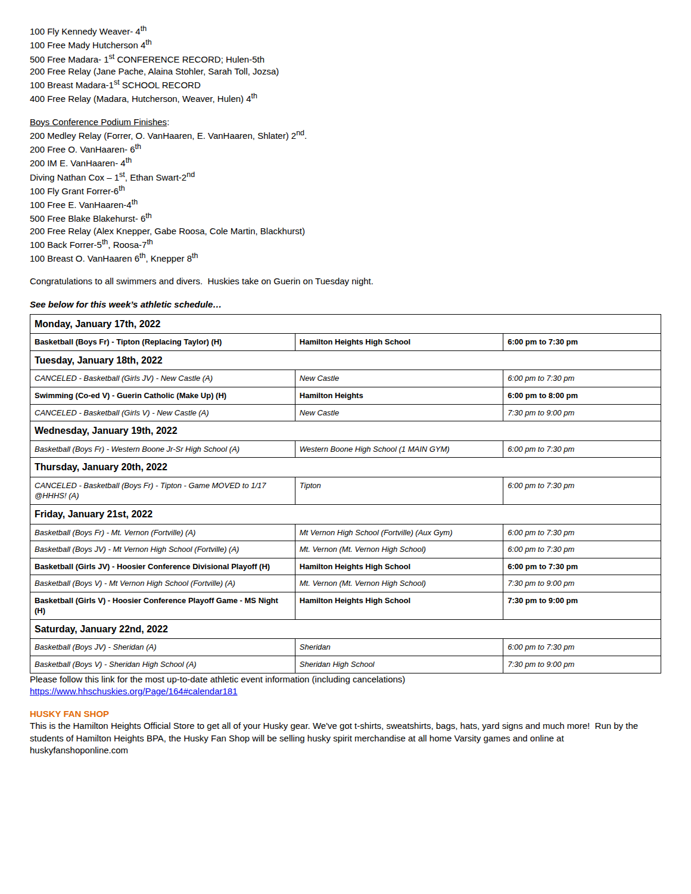100 Fly Kennedy Weaver- 4th
100 Free Mady Hutcherson 4th
500 Free Madara- 1st CONFERENCE RECORD; Hulen-5th
200 Free Relay (Jane Pache, Alaina Stohler, Sarah Toll, Jozsa)
100 Breast Madara-1st SCHOOL RECORD
400 Free Relay (Madara, Hutcherson, Weaver, Hulen) 4th
Boys Conference Podium Finishes:
200 Medley Relay (Forrer, O. VanHaaren, E. VanHaaren, Shlater) 2nd.
200 Free O. VanHaaren- 6th
200 IM E. VanHaaren- 4th
Diving Nathan Cox – 1st, Ethan Swart-2nd
100 Fly Grant Forrer-6th
100 Free E. VanHaaren-4th
500 Free Blake Blakehurst- 6th
200 Free Relay (Alex Knepper, Gabe Roosa, Cole Martin, Blackhurst)
100 Back Forrer-5th, Roosa-7th
100 Breast O. VanHaaren 6th, Knepper 8th
Congratulations to all swimmers and divers. Huskies take on Guerin on Tuesday night.
See below for this week’s athletic schedule…
| Monday, January 17th, 2022 |
| Basketball (Boys Fr) - Tipton (Replacing Taylor) (H) | Hamilton Heights High School | 6:00 pm to 7:30 pm |
| Tuesday, January 18th, 2022 |
| CANCELED - Basketball (Girls JV) - New Castle (A) | New Castle | 6:00 pm to 7:30 pm |
| Swimming (Co-ed V) - Guerin Catholic (Make Up) (H) | Hamilton Heights | 6:00 pm to 8:00 pm |
| CANCELED - Basketball (Girls V) - New Castle (A) | New Castle | 7:30 pm to 9:00 pm |
| Wednesday, January 19th, 2022 |
| Basketball (Boys Fr) - Western Boone Jr-Sr High School (A) | Western Boone High School (1 MAIN GYM) | 6:00 pm to 7:30 pm |
| Thursday, January 20th, 2022 |
| CANCELED - Basketball (Boys Fr) - Tipton - Game MOVED to 1/17 @HHHS! (A) | Tipton | 6:00 pm to 7:30 pm |
| Friday, January 21st, 2022 |
| Basketball (Boys Fr) - Mt. Vernon (Fortville) (A) | Mt Vernon High School (Fortville) (Aux Gym) | 6:00 pm to 7:30 pm |
| Basketball (Boys JV) - Mt Vernon High School (Fortville) (A) | Mt. Vernon (Mt. Vernon High School) | 6:00 pm to 7:30 pm |
| Basketball (Girls JV) - Hoosier Conference Divisional Playoff (H) | Hamilton Heights High School | 6:00 pm to 7:30 pm |
| Basketball (Boys V) - Mt Vernon High School (Fortville) (A) | Mt. Vernon (Mt. Vernon High School) | 7:30 pm to 9:00 pm |
| Basketball (Girls V) - Hoosier Conference Playoff Game - MS Night (H) | Hamilton Heights High School | 7:30 pm to 9:00 pm |
| Saturday, January 22nd, 2022 |
| Basketball (Boys JV) - Sheridan (A) | Sheridan | 6:00 pm to 7:30 pm |
| Basketball (Boys V) - Sheridan High School (A) | Sheridan High School | 7:30 pm to 9:00 pm |
Please follow this link for the most up-to-date athletic event information (including cancelations)
https://www.hhschuskies.org/Page/164#calendar181
HUSKY FAN SHOP
This is the Hamilton Heights Official Store to get all of your Husky gear. We've got t-shirts, sweatshirts, bags, hats, yard signs and much more! Run by the students of Hamilton Heights BPA, the Husky Fan Shop will be selling husky spirit merchandise at all home Varsity games and online at huskyfanshoponline.com